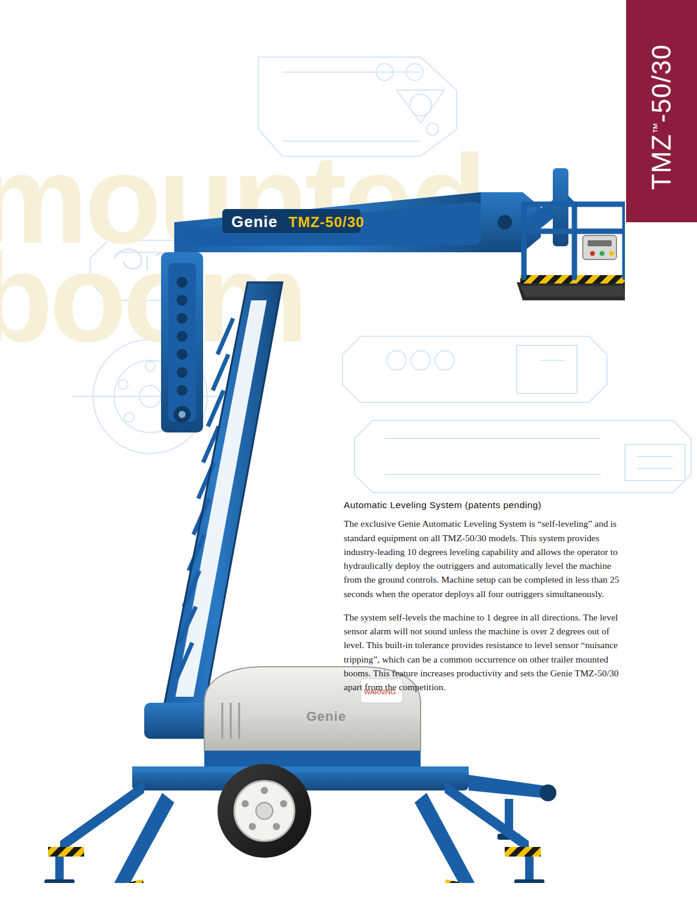mountedboom
TMZ™-50/30
Genie TMZ-50/30 WARNING Genie
Automatic Leveling System (patents pending)
The exclusive Genie Automatic Leveling System is “self-leveling” and is standard equipment on all TMZ-50/30 models. This system provides industry-leading 10 degrees leveling capability and allows the operator to hydraulically deploy the outriggers and automatically level the machine from the ground controls. Machine setup can be completed in less than 25 seconds when the operator deploys all four outriggers simultaneously.
The system self-levels the machine to 1 degree in all directions. The level sensor alarm will not sound unless the machine is over 2 degrees out of level. This built-in tolerance provides resistance to level sensor “nuisance tripping”, which can be a common occurrence on other trailer mounted booms. This feature increases productivity and sets the Genie TMZ-50/30 apart from the competition.